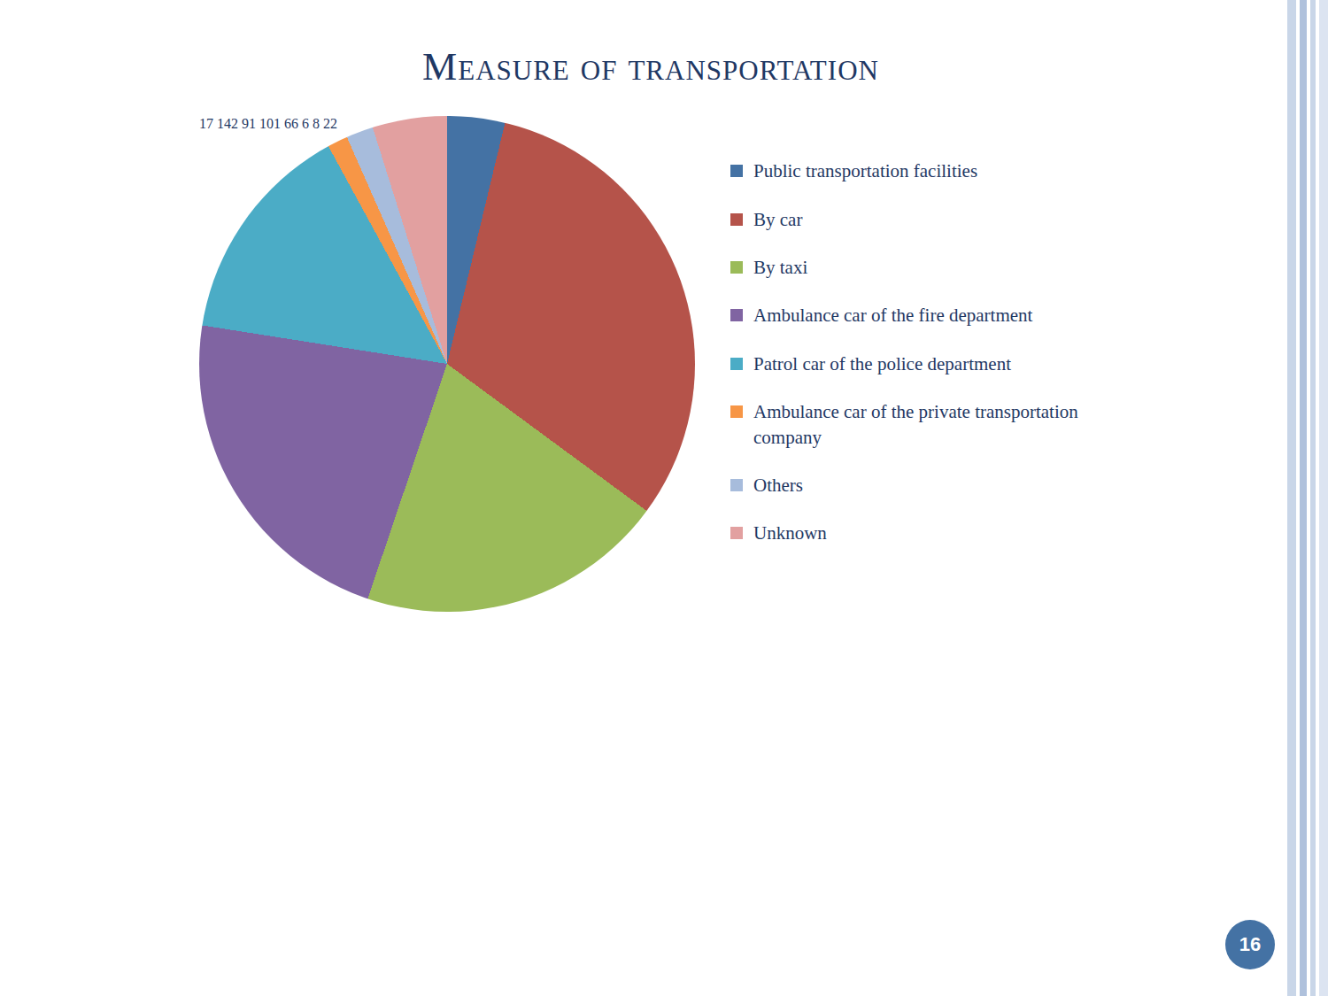Measure of transportation
17 142 91 101 66 6 8 22
Public transportation facilities
By car
By taxi
Ambulance car of the fire department
Patrol car of the police department
Ambulance car of the private transportation company
Others
Unknown
16